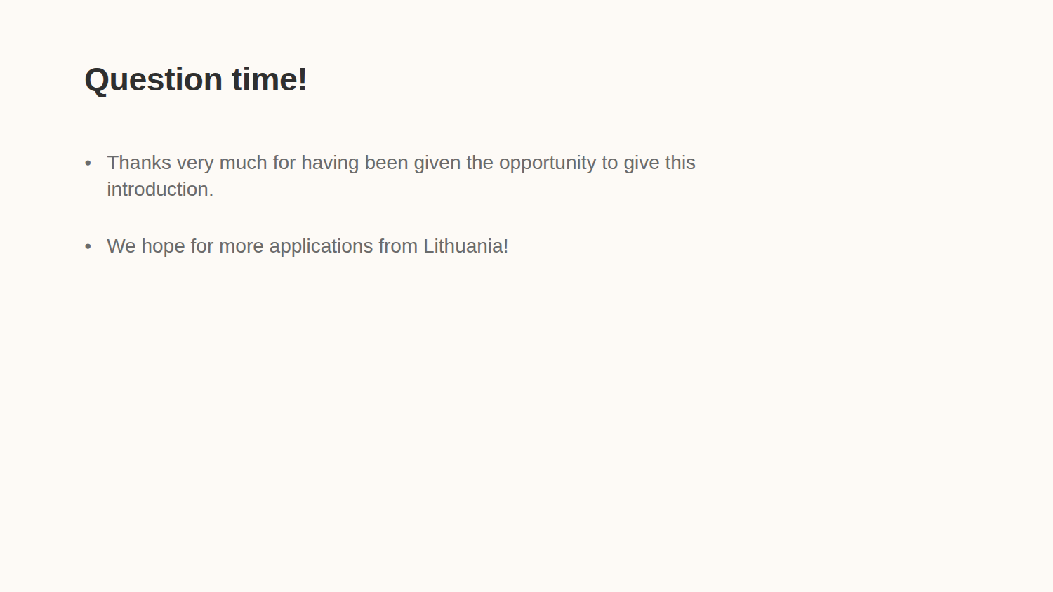Question time!
Thanks very much for having been given the opportunity to give this introduction.
We hope for more applications from Lithuania!